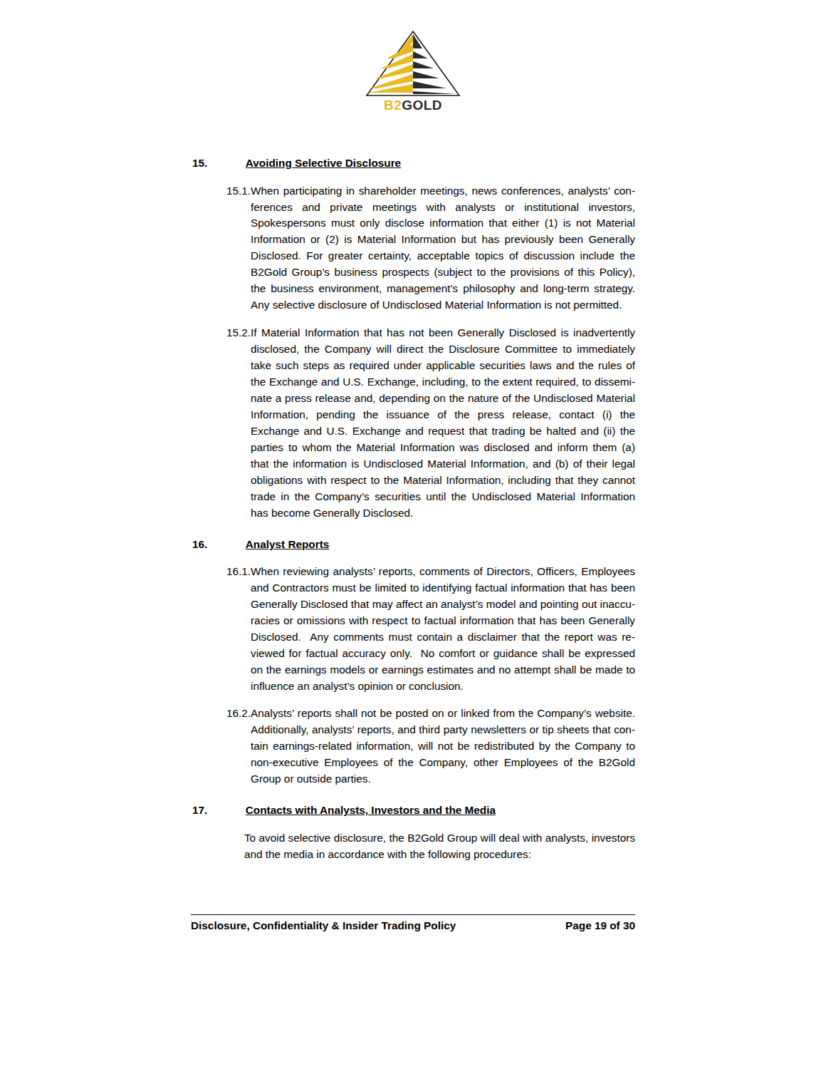B2GOLD
15.
Avoiding Selective Disclosure
15.1.
When participating in shareholder meetings, news conferences, analysts’ conferences and private meetings with analysts or institutional investors, Spokespersons must only disclose information that either (1) is not Material Information or (2) is Material Information but has previously been Generally Disclosed. For greater certainty, acceptable topics of discussion include the B2Gold Group’s business prospects (subject to the provisions of this Policy), the business environment, management’s philosophy and long-term strategy. Any selective disclosure of Undisclosed Material Information is not permitted.
15.2.
If Material Information that has not been Generally Disclosed is inadvertently disclosed, the Company will direct the Disclosure Committee to immediately take such steps as required under applicable securities laws and the rules of the Exchange and U.S. Exchange, including, to the extent required, to disseminate a press release and, depending on the nature of the Undisclosed Material Information, pending the issuance of the press release, contact (i) the Exchange and U.S. Exchange and request that trading be halted and (ii) the parties to whom the Material Information was disclosed and inform them (a) that the information is Undisclosed Material Information, and (b) of their legal obligations with respect to the Material Information, including that they cannot trade in the Company’s securities until the Undisclosed Material Information has become Generally Disclosed.
16.
Analyst Reports
16.1.
When reviewing analysts’ reports, comments of Directors, Officers, Employees and Contractors must be limited to identifying factual information that has been Generally Disclosed that may affect an analyst’s model and pointing out inaccuracies or omissions with respect to factual information that has been Generally Disclosed. Any comments must contain a disclaimer that the report was reviewed for factual accuracy only. No comfort or guidance shall be expressed on the earnings models or earnings estimates and no attempt shall be made to influence an analyst’s opinion or conclusion.
16.2.
Analysts’ reports shall not be posted on or linked from the Company’s website. Additionally, analysts’ reports, and third party newsletters or tip sheets that contain earnings-related information, will not be redistributed by the Company to non-executive Employees of the Company, other Employees of the B2Gold Group or outside parties.
17.
Contacts with Analysts, Investors and the Media
To avoid selective disclosure, the B2Gold Group will deal with analysts, investors and the media in accordance with the following procedures:
Disclosure, Confidentiality & Insider Trading Policy Page 19 of 30